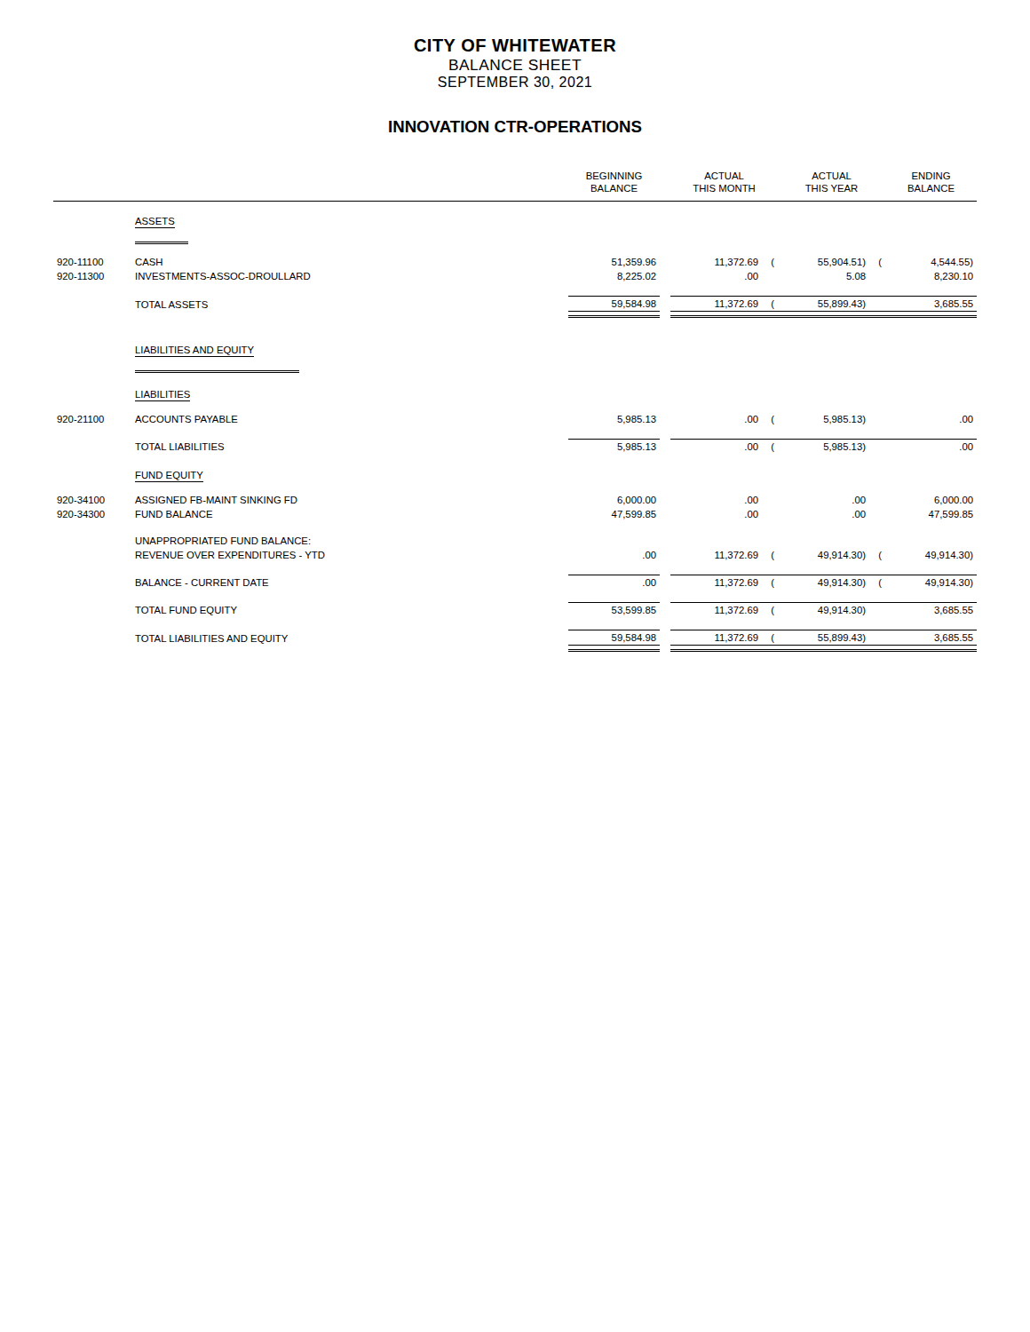CITY OF WHITEWATER
BALANCE SHEET
SEPTEMBER 30, 2021
INNOVATION CTR-OPERATIONS
| | | | BEGINNING BALANCE | | ACTUAL THIS MONTH | ACTUAL THIS YEAR | ENDING BALANCE |
| --- | --- | --- | --- | --- | --- | --- | --- |
| | ASSETS | |
| 920-11100 | CASH | | 51,359.96 | | 11,372.69 | ( | 55,904.51) | ( | 4,544.55) |
| 920-11300 | INVESTMENTS-ASSOC-DROULLARD | | 8,225.02 | | .00 | | 5.08 | | 8,230.10 |
| | TOTAL ASSETS | | 59,584.98 | | 11,372.69 | ( | 55,899.43) | | 3,685.55 |
| | LIABILITIES AND EQUITY | |
| | LIABILITIES | |
| 920-21100 | ACCOUNTS PAYABLE | | 5,985.13 | | .00 | ( | 5,985.13) | | .00 |
| | TOTAL LIABILITIES | | 5,985.13 | | .00 | ( | 5,985.13) | | .00 |
| | FUND EQUITY | |
| 920-34100 | ASSIGNED FB-MAINT SINKING FD | | 6,000.00 | | .00 | | .00 | | 6,000.00 |
| 920-34300 | FUND BALANCE | | 47,599.85 | | .00 | | .00 | | 47,599.85 |
| | UNAPPROPRIATED FUND BALANCE: | |
| | REVENUE OVER EXPENDITURES - YTD | | .00 | | 11,372.69 | ( | 49,914.30) | ( | 49,914.30) |
| | BALANCE - CURRENT DATE | | .00 | | 11,372.69 | ( | 49,914.30) | ( | 49,914.30) |
| | TOTAL FUND EQUITY | | 53,599.85 | | 11,372.69 | ( | 49,914.30) | | 3,685.55 |
| | TOTAL LIABILITIES AND EQUITY | | 59,584.98 | | 11,372.69 | ( | 55,899.43) | | 3,685.55 |